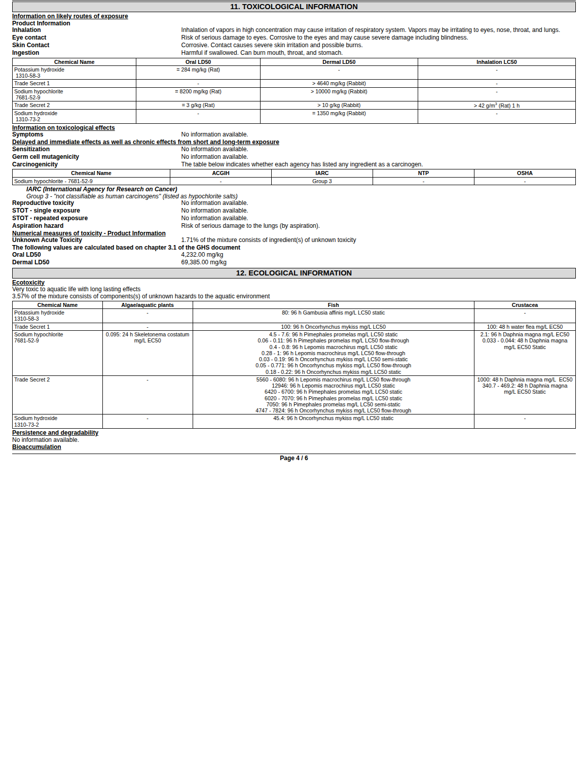11. TOXICOLOGICAL INFORMATION
Information on likely routes of exposure
Product Information
| Inhalation | Inhalation of vapors in high concentration may cause irritation of respiratory system. Vapors may be irritating to eyes, nose, throat, and lungs. |
| Eye contact | Risk of serious damage to eyes. Corrosive to the eyes and may cause severe damage including blindness. |
| Skin Contact | Corrosive. Contact causes severe skin irritation and possible burns. |
| Ingestion | Harmful if swallowed. Can burn mouth, throat, and stomach. |
| Chemical Name | Oral LD50 | Dermal LD50 | Inhalation LC50 |
| --- | --- | --- | --- |
| Potassium hydroxide 1310-58-3 | = 284 mg/kg (Rat) | - | - |
| Trade Secret 1 | - | > 4640 mg/kg (Rabbit) | - |
| Sodium hypochlorite 7681-52-9 | = 8200 mg/kg (Rat) | > 10000 mg/kg (Rabbit) | - |
| Trade Secret 2 | = 3 g/kg (Rat) | > 10 g/kg (Rabbit) | > 42 g/m 3 (Rat) 1 h |
| Sodium hydroxide 1310-73-2 | - | = 1350 mg/kg (Rabbit) | - |
Information on toxicological effects
| Symptoms | No information available. |
Delayed and immediate effects as well as chronic effects from short and long-term exposure
| Sensitization | No information available. |
| Germ cell mutagenicity | No information available. |
| Carcinogenicity | The table below indicates whether each agency has listed any ingredient as a carcinogen. |
| Chemical Name | ACGIH | IARC | NTP | OSHA |
| --- | --- | --- | --- | --- |
| Sodium hypochlorite - 7681-52-9 | - | Group 3 | - | - |
IARC (International Agency for Research on Cancer)
Group 3 - "not classifiable as human carcinogens" (listed as hypochlorite salts)
| Reproductive toxicity | No information available. |
| STOT - single exposure | No information available. |
| STOT - repeated exposure | No information available. |
| Aspiration hazard | Risk of serious damage to the lungs (by aspiration). |
Numerical measures of toxicity - Product Information
| Unknown Acute Toxicity | 1.71% of the mixture consists of ingredient(s) of unknown toxicity |
The following values are calculated based on chapter 3.1 of the GHS document
| Oral LD50 | 4,232.00 mg/kg |
| Dermal LD50 | 69,385.00 mg/kg |
12. ECOLOGICAL INFORMATION
Ecotoxicity
Very toxic to aquatic life with long lasting effects
3.57% of the mixture consists of components(s) of unknown hazards to the aquatic environment
| Chemical Name | Algae/aquatic plants | Fish | Crustacea |
| --- | --- | --- | --- |
| Potassium hydroxide 1310-58-3 | - | 80: 96 h Gambusia affinis mg/L LC50 static | - |
| Trade Secret 1 | - | 100: 96 h Oncorhynchus mykiss mg/L LC50 | 100: 48 h water flea mg/L EC50 |
| Sodium hypochlorite 7681-52-9 | 0.095: 24 h Skeletonema costatum mg/L EC50 | 4.5 - 7.6: 96 h Pimephales promelas mg/L LC50 static 0.06 - 0.11: 96 h Pimephales promelas mg/L LC50 flow-through 0.4 - 0.8: 96 h Lepomis macrochirus mg/L LC50 static 0.28 - 1: 96 h Lepomis macrochirus mg/L LC50 flow-through 0.03 - 0.19: 96 h Oncorhynchus mykiss mg/L LC50 semi-static 0.05 - 0.771: 96 h Oncorhynchus mykiss mg/L LC50 flow-through 0.18 - 0.22: 96 h Oncorhynchus mykiss mg/L LC50 static | 2.1: 96 h Daphnia magna mg/L EC50 0.033 - 0.044: 48 h Daphnia magna mg/L EC50 Static |
| Trade Secret 2 | - | 5560 - 6080: 96 h Lepomis macrochirus mg/L LC50 flow-through 12946: 96 h Lepomis macrochirus mg/L LC50 static 6420 - 6700: 96 h Pimephales promelas mg/L LC50 static 6020 - 7070: 96 h Pimephales promelas mg/L LC50 static 7050: 96 h Pimephales promelas mg/L LC50 semi-static 4747 - 7824: 96 h Oncorhynchus mykiss mg/L LC50 flow-through | 1000: 48 h Daphnia magna mg/L EC50 340.7 - 469.2: 48 h Daphnia magna mg/L EC50 Static |
| Sodium hydroxide 1310-73-2 | - | 45.4: 96 h Oncorhynchus mykiss mg/L LC50 static | - |
Persistence and degradability
No information available.
Bioaccumulation
Page 4 / 6